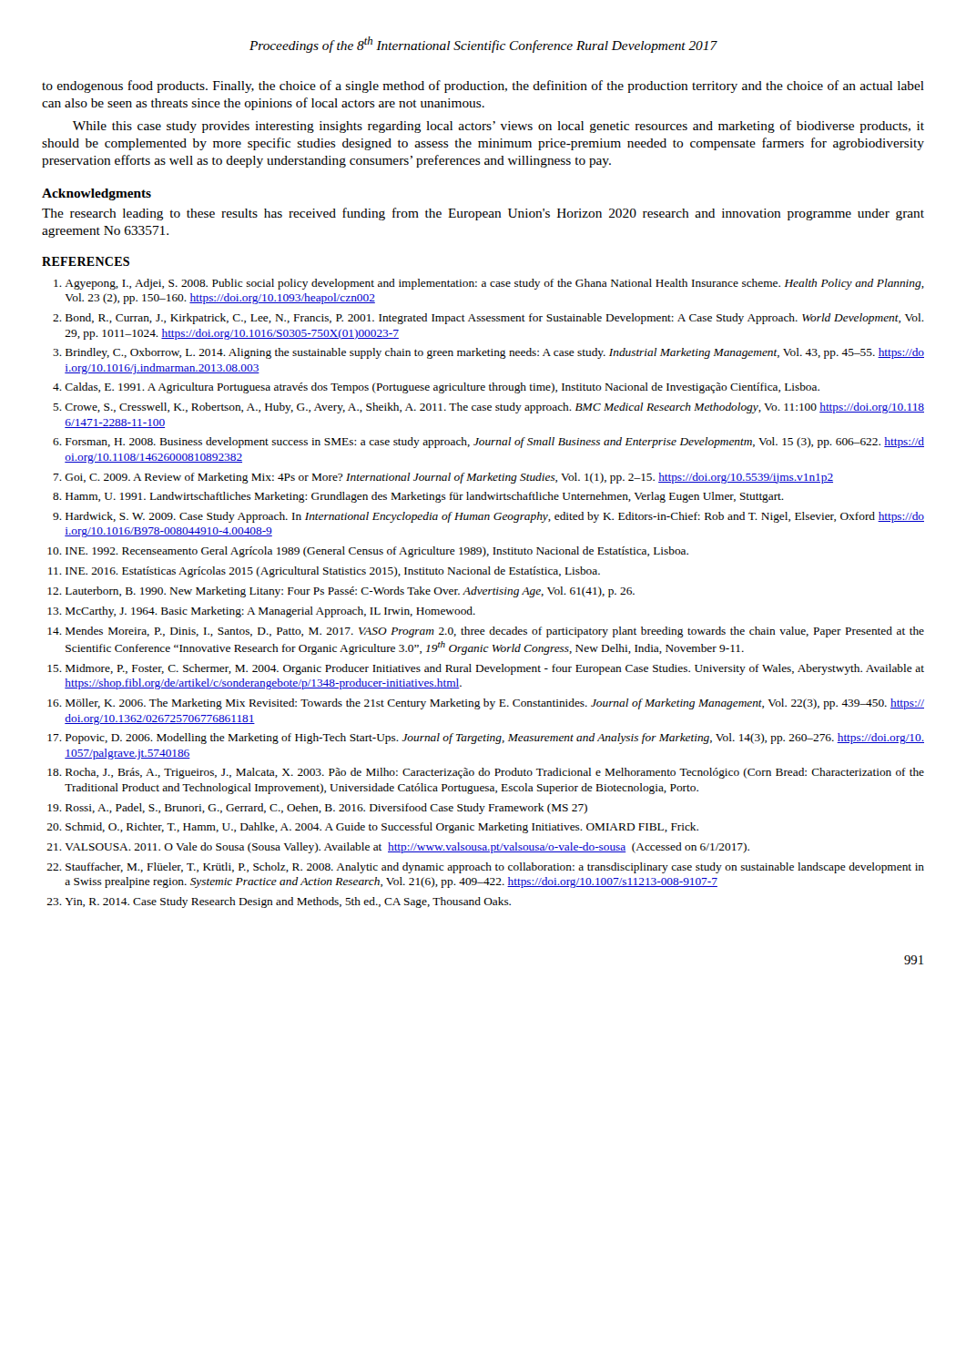Proceedings of the 8th International Scientific Conference Rural Development 2017
to endogenous food products. Finally, the choice of a single method of production, the definition of the production territory and the choice of an actual label can also be seen as threats since the opinions of local actors are not unanimous.
While this case study provides interesting insights regarding local actors’ views on local genetic resources and marketing of biodiverse products, it should be complemented by more specific studies designed to assess the minimum price-premium needed to compensate farmers for agrobiodiversity preservation efforts as well as to deeply understanding consumers’ preferences and willingness to pay.
Acknowledgments
The research leading to these results has received funding from the European Union's Horizon 2020 research and innovation programme under grant agreement No 633571.
REFERENCES
Agyepong, I., Adjei, S. 2008. Public social policy development and implementation: a case study of the Ghana National Health Insurance scheme. Health Policy and Planning, Vol. 23 (2), pp. 150–160. https://doi.org/10.1093/heapol/czn002
Bond, R., Curran, J., Kirkpatrick, C., Lee, N., Francis, P. 2001. Integrated Impact Assessment for Sustainable Development: A Case Study Approach. World Development, Vol. 29, pp. 1011–1024. https://doi.org/10.1016/S0305-750X(01)00023-7
Brindley, C., Oxborrow, L. 2014. Aligning the sustainable supply chain to green marketing needs: A case study. Industrial Marketing Management, Vol. 43, pp. 45–55. https://doi.org/10.1016/j.indmarman.2013.08.003
Caldas, E. 1991. A Agricultura Portuguesa através dos Tempos (Portuguese agriculture through time), Instituto Nacional de Investigação Científica, Lisboa.
Crowe, S., Cresswell, K., Robertson, A., Huby, G., Avery, A., Sheikh, A. 2011. The case study approach. BMC Medical Research Methodology, Vo. 11:100 https://doi.org/10.1186/1471-2288-11-100
Forsman, H. 2008. Business development success in SMEs: a case study approach, Journal of Small Business and Enterprise Developmentm, Vol. 15 (3), pp. 606–622. https://doi.org/10.1108/14626000810892382
Goi, C. 2009. A Review of Marketing Mix: 4Ps or More? International Journal of Marketing Studies, Vol. 1(1), pp. 2–15. https://doi.org/10.5539/ijms.v1n1p2
Hamm, U. 1991. Landwirtschaftliches Marketing: Grundlagen des Marketings für landwirtschaftliche Unternehmen, Verlag Eugen Ulmer, Stuttgart.
Hardwick, S. W. 2009. Case Study Approach. In International Encyclopedia of Human Geography, edited by K. Editors-in-Chief: Rob and T. Nigel, Elsevier, Oxford https://doi.org/10.1016/B978-008044910-4.00408-9
INE. 1992. Recenseamento Geral Agrícola 1989 (General Census of Agriculture 1989), Instituto Nacional de Estatística, Lisboa.
INE. 2016. Estatísticas Agrícolas 2015 (Agricultural Statistics 2015), Instituto Nacional de Estatística, Lisboa.
Lauterborn, B. 1990. New Marketing Litany: Four Ps Passé: C-Words Take Over. Advertising Age, Vol. 61(41), p. 26.
McCarthy, J. 1964. Basic Marketing: A Managerial Approach, IL Irwin, Homewood.
Mendes Moreira, P., Dinis, I., Santos, D., Patto, M. 2017. VASO Program 2.0, three decades of participatory plant breeding towards the chain value, Paper Presented at the Scientific Conference “Innovative Research for Organic Agriculture 3.0”, 19th Organic World Congress, New Delhi, India, November 9-11.
Midmore, P., Foster, C. Schermer, M. 2004. Organic Producer Initiatives and Rural Development - four European Case Studies. University of Wales, Aberystwyth. Available at https://shop.fibl.org/de/artikel/c/sonderangebote/p/1348-producer-initiatives.html.
Möller, K. 2006. The Marketing Mix Revisited: Towards the 21st Century Marketing by E. Constantinides. Journal of Marketing Management, Vol. 22(3), pp. 439–450. https://doi.org/10.1362/026725706776861181
Popovic, D. 2006. Modelling the Marketing of High-Tech Start-Ups. Journal of Targeting, Measurement and Analysis for Marketing, Vol. 14(3), pp. 260–276. https://doi.org/10.1057/palgrave.jt.5740186
Rocha, J., Brás, A., Trigueiros, J., Malcata, X. 2003. Pão de Milho: Caracterização do Produto Tradicional e Melhoramento Tecnológico (Corn Bread: Characterization of the Traditional Product and Technological Improvement), Universidade Católica Portuguesa, Escola Superior de Biotecnologia, Porto.
Rossi, A., Padel, S., Brunori, G., Gerrard, C., Oehen, B. 2016. Diversifood Case Study Framework (MS 27)
Schmid, O., Richter, T., Hamm, U., Dahlke, A. 2004. A Guide to Successful Organic Marketing Initiatives. OMIARD FIBL, Frick.
VALSOUSA. 2011. O Vale do Sousa (Sousa Valley). Available at http://www.valsousa.pt/valsousa/o-vale-do-sousa (Accessed on 6/1/2017).
Stauffacher, M., Flüeler, T., Krütli, P., Scholz, R. 2008. Analytic and dynamic approach to collaboration: a transdisciplinary case study on sustainable landscape development in a Swiss prealpine region. Systemic Practice and Action Research, Vol. 21(6), pp. 409–422. https://doi.org/10.1007/s11213-008-9107-7
Yin, R. 2014. Case Study Research Design and Methods, 5th ed., CA Sage, Thousand Oaks.
991